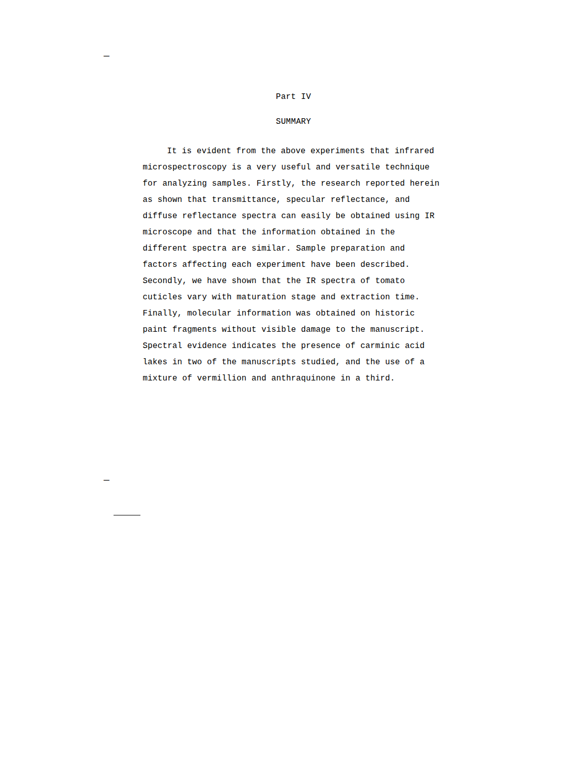—
Part IV
SUMMARY
It is evident from the above experiments that infrared microspectroscopy is a very useful and versatile technique for analyzing samples. Firstly, the research reported herein as shown that transmittance, specular reflectance, and diffuse reflectance spectra can easily be obtained using IR microscope and that the information obtained in the different spectra are similar. Sample preparation and factors affecting each experiment have been described. Secondly, we have shown that the IR spectra of tomato cuticles vary with maturation stage and extraction time. Finally, molecular information was obtained on historic paint fragments without visible damage to the manuscript. Spectral evidence indicates the presence of carminic acid lakes in two of the manuscripts studied, and the use of a mixture of vermillion and anthraquinone in a third.
—